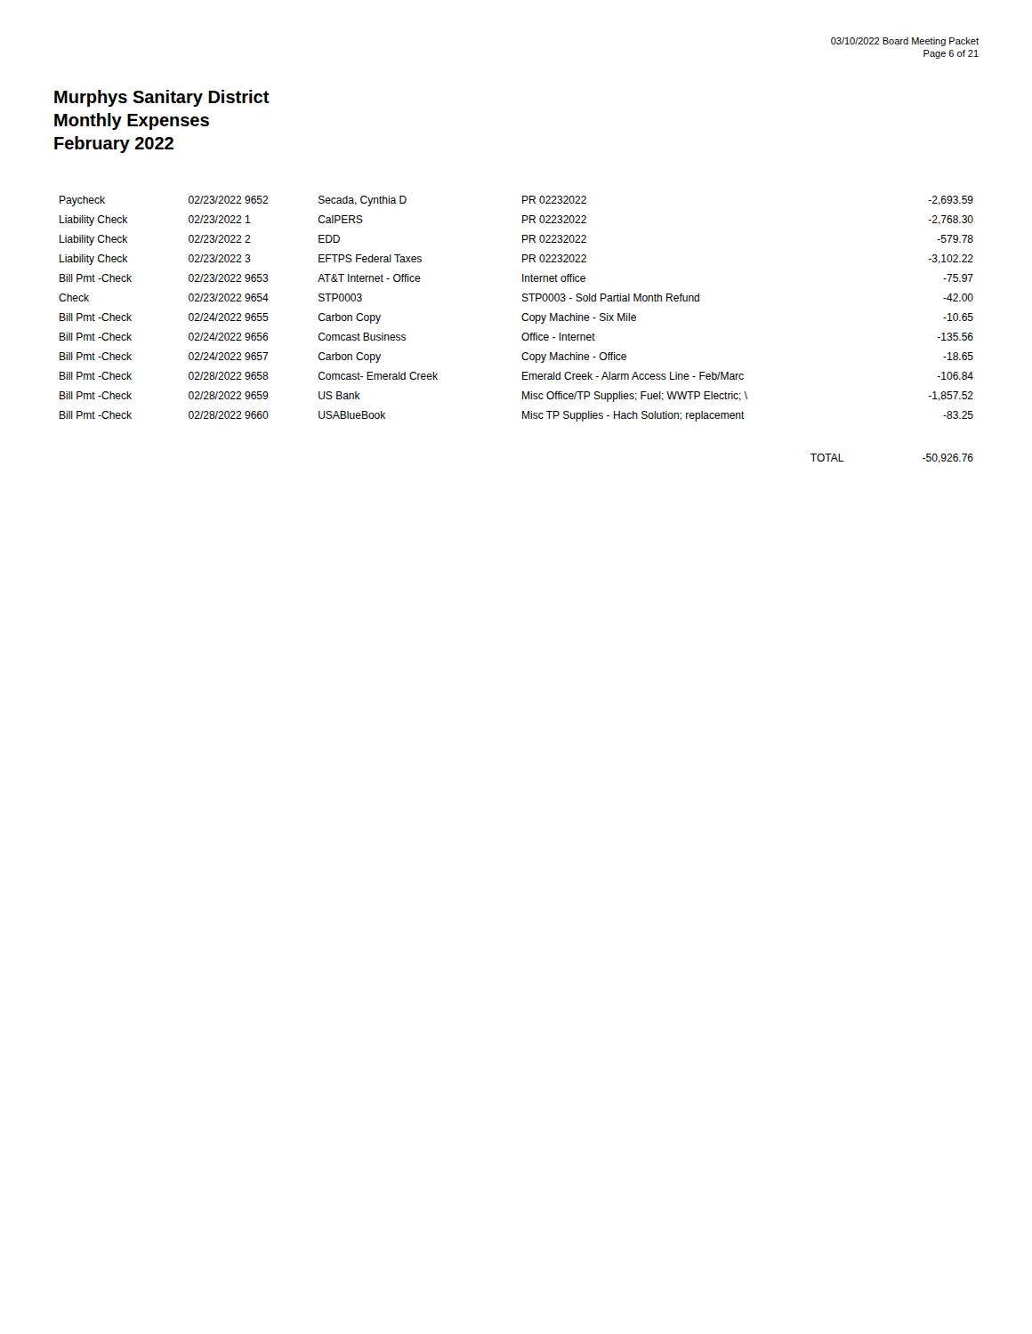03/10/2022 Board Meeting Packet
Page 6 of 21
Murphys Sanitary District
Monthly Expenses
February 2022
| Paycheck | 02/23/2022 9652 | Secada, Cynthia D | PR 02232022 | -2,693.59 |
| Liability Check | 02/23/2022 1 | CalPERS | PR 02232022 | -2,768.30 |
| Liability Check | 02/23/2022 2 | EDD | PR 02232022 | -579.78 |
| Liability Check | 02/23/2022 3 | EFTPS Federal Taxes | PR 02232022 | -3,102.22 |
| Bill Pmt -Check | 02/23/2022 9653 | AT&T Internet - Office | Internet office | -75.97 |
| Check | 02/23/2022 9654 | STP0003 | STP0003 - Sold Partial Month Refund | -42.00 |
| Bill Pmt -Check | 02/24/2022 9655 | Carbon Copy | Copy Machine - Six Mile | -10.65 |
| Bill Pmt -Check | 02/24/2022 9656 | Comcast Business | Office - Internet | -135.56 |
| Bill Pmt -Check | 02/24/2022 9657 | Carbon Copy | Copy Machine - Office | -18.65 |
| Bill Pmt -Check | 02/28/2022 9658 | Comcast- Emerald Creek | Emerald Creek - Alarm Access Line - Feb/Marc | -106.84 |
| Bill Pmt -Check | 02/28/2022 9659 | US Bank | Misc Office/TP Supplies; Fuel; WWTP Electric; \ | -1,857.52 |
| Bill Pmt -Check | 02/28/2022 9660 | USABlueBook | Misc TP Supplies - Hach Solution; replacement | -83.25 |
| | TOTAL | -50,926.76 |